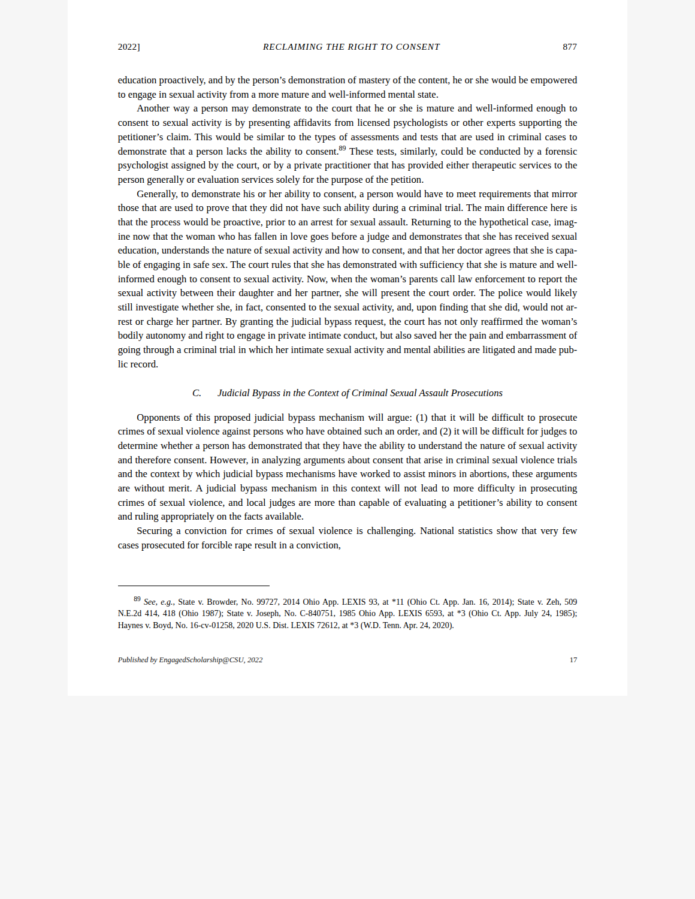2022] Reclaiming the Right to Consent 877
education proactively, and by the person’s demonstration of mastery of the content, he or she would be empowered to engage in sexual activity from a more mature and well-informed mental state.
Another way a person may demonstrate to the court that he or she is mature and well-informed enough to consent to sexual activity is by presenting affidavits from licensed psychologists or other experts supporting the petitioner’s claim. This would be similar to the types of assessments and tests that are used in criminal cases to demonstrate that a person lacks the ability to consent.89 These tests, similarly, could be conducted by a forensic psychologist assigned by the court, or by a private practitioner that has provided either therapeutic services to the person generally or evaluation services solely for the purpose of the petition.
Generally, to demonstrate his or her ability to consent, a person would have to meet requirements that mirror those that are used to prove that they did not have such ability during a criminal trial. The main difference here is that the process would be proactive, prior to an arrest for sexual assault. Returning to the hypothetical case, imagine now that the woman who has fallen in love goes before a judge and demonstrates that she has received sexual education, understands the nature of sexual activity and how to consent, and that her doctor agrees that she is capable of engaging in safe sex. The court rules that she has demonstrated with sufficiency that she is mature and well-informed enough to consent to sexual activity. Now, when the woman’s parents call law enforcement to report the sexual activity between their daughter and her partner, she will present the court order. The police would likely still investigate whether she, in fact, consented to the sexual activity, and, upon finding that she did, would not arrest or charge her partner. By granting the judicial bypass request, the court has not only reaffirmed the woman’s bodily autonomy and right to engage in private intimate conduct, but also saved her the pain and embarrassment of going through a criminal trial in which her intimate sexual activity and mental abilities are litigated and made public record.
C. Judicial Bypass in the Context of Criminal Sexual Assault Prosecutions
Opponents of this proposed judicial bypass mechanism will argue: (1) that it will be difficult to prosecute crimes of sexual violence against persons who have obtained such an order, and (2) it will be difficult for judges to determine whether a person has demonstrated that they have the ability to understand the nature of sexual activity and therefore consent. However, in analyzing arguments about consent that arise in criminal sexual violence trials and the context by which judicial bypass mechanisms have worked to assist minors in abortions, these arguments are without merit. A judicial bypass mechanism in this context will not lead to more difficulty in prosecuting crimes of sexual violence, and local judges are more than capable of evaluating a petitioner’s ability to consent and ruling appropriately on the facts available.
Securing a conviction for crimes of sexual violence is challenging. National statistics show that very few cases prosecuted for forcible rape result in a conviction,
89 See, e.g., State v. Browder, No. 99727, 2014 Ohio App. LEXIS 93, at *11 (Ohio Ct. App. Jan. 16, 2014); State v. Zeh, 509 N.E.2d 414, 418 (Ohio 1987); State v. Joseph, No. C-840751, 1985 Ohio App. LEXIS 6593, at *3 (Ohio Ct. App. July 24, 1985); Haynes v. Boyd, No. 16-cv-01258, 2020 U.S. Dist. LEXIS 72612, at *3 (W.D. Tenn. Apr. 24, 2020).
Published by EngagedScholarship@CSU, 2022 17